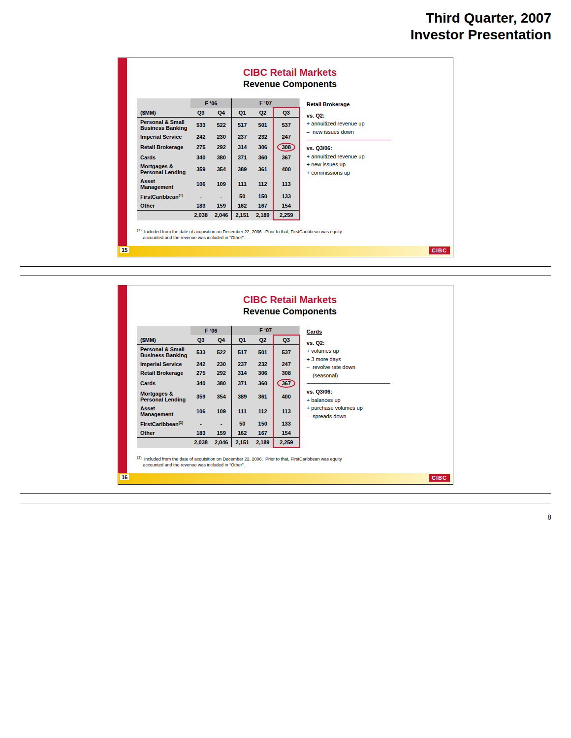Third Quarter, 2007
Investor Presentation
CIBC Retail Markets
Revenue Components
| | F ‘06 | F ‘07 |
| ($MM) | Q3 | Q4 | Q1 | Q2 | Q3 |
| Personal & Small Business Banking | 533 | 522 | 517 | 501 | 537 |
| Imperial Service | 242 | 230 | 237 | 232 | 247 |
| Retail Brokerage | 275 | 292 | 314 | 306 | 308 |
| Cards | 340 | 380 | 371 | 360 | 367 |
| Mortgages & Personal Lending | 359 | 354 | 389 | 361 | 400 |
| Asset Management | 106 | 109 | 111 | 112 | 113 |
| FirstCaribbean (1) | - | - | 50 | 150 | 133 |
| Other | 183 | 159 | 162 | 167 | 154 |
| | 2,038 | 2,046 | 2,151 | 2,189 | 2,259 |
Retail Brokerage
vs. Q2:
+ annuitized revenue up
– new issues down
vs. Q3/06:
+ annuitized revenue up
+ new issues up
+ commissions up
(1) Included from the date of acquisition on December 22, 2006. Prior to that, FirstCaribbean was equity
accounted and the revenue was included in “Other”.
15 CIBC
CIBC Retail Markets
Revenue Components
| | F ‘06 | F ‘07 |
| ($MM) | Q3 | Q4 | Q1 | Q2 | Q3 |
| Personal & Small Business Banking | 533 | 522 | 517 | 501 | 537 |
| Imperial Service | 242 | 230 | 237 | 232 | 247 |
| Retail Brokerage | 275 | 292 | 314 | 306 | 308 |
| Cards | 340 | 380 | 371 | 360 | 367 |
| Mortgages & Personal Lending | 359 | 354 | 389 | 361 | 400 |
| Asset Management | 106 | 109 | 111 | 112 | 113 |
| FirstCaribbean (1) | - | - | 50 | 150 | 133 |
| Other | 183 | 159 | 162 | 167 | 154 |
| | 2,038 | 2,046 | 2,151 | 2,189 | 2,259 |
Cards
vs. Q2:
+ volumes up
+ 3 more days
– revolve rate down
(seasonal)
vs. Q3/06:
+ balances up
+ purchase volumes up
– spreads down
(1) Included from the date of acquisition on December 22, 2006. Prior to that, FirstCaribbean was equity
accounted and the revenue was included in “Other”.
16 CIBC
8